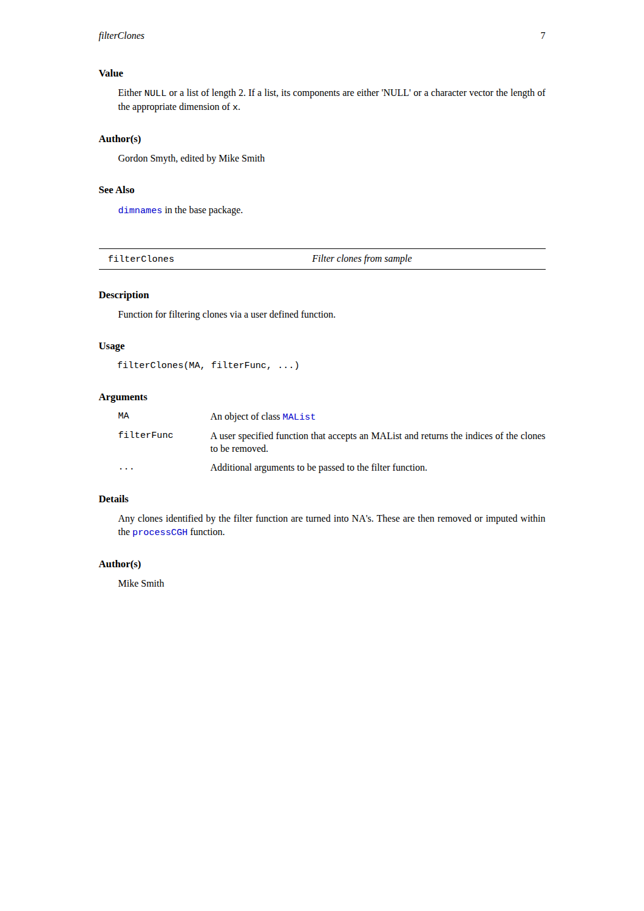filterClones 7
Value
Either NULL or a list of length 2. If a list, its components are either 'NULL' or a character vector the length of the appropriate dimension of x.
Author(s)
Gordon Smyth, edited by Mike Smith
See Also
dimnames in the base package.
filterClones Filter clones from sample
Description
Function for filtering clones via a user defined function.
Usage
filterClones(MA, filterFunc, ...)
Arguments
MA
An object of class MAList
filterFunc
A user specified function that accepts an MAList and returns the indices of the clones to be removed.
...
Additional arguments to be passed to the filter function.
Details
Any clones identified by the filter function are turned into NA's. These are then removed or imputed within the processCGH function.
Author(s)
Mike Smith